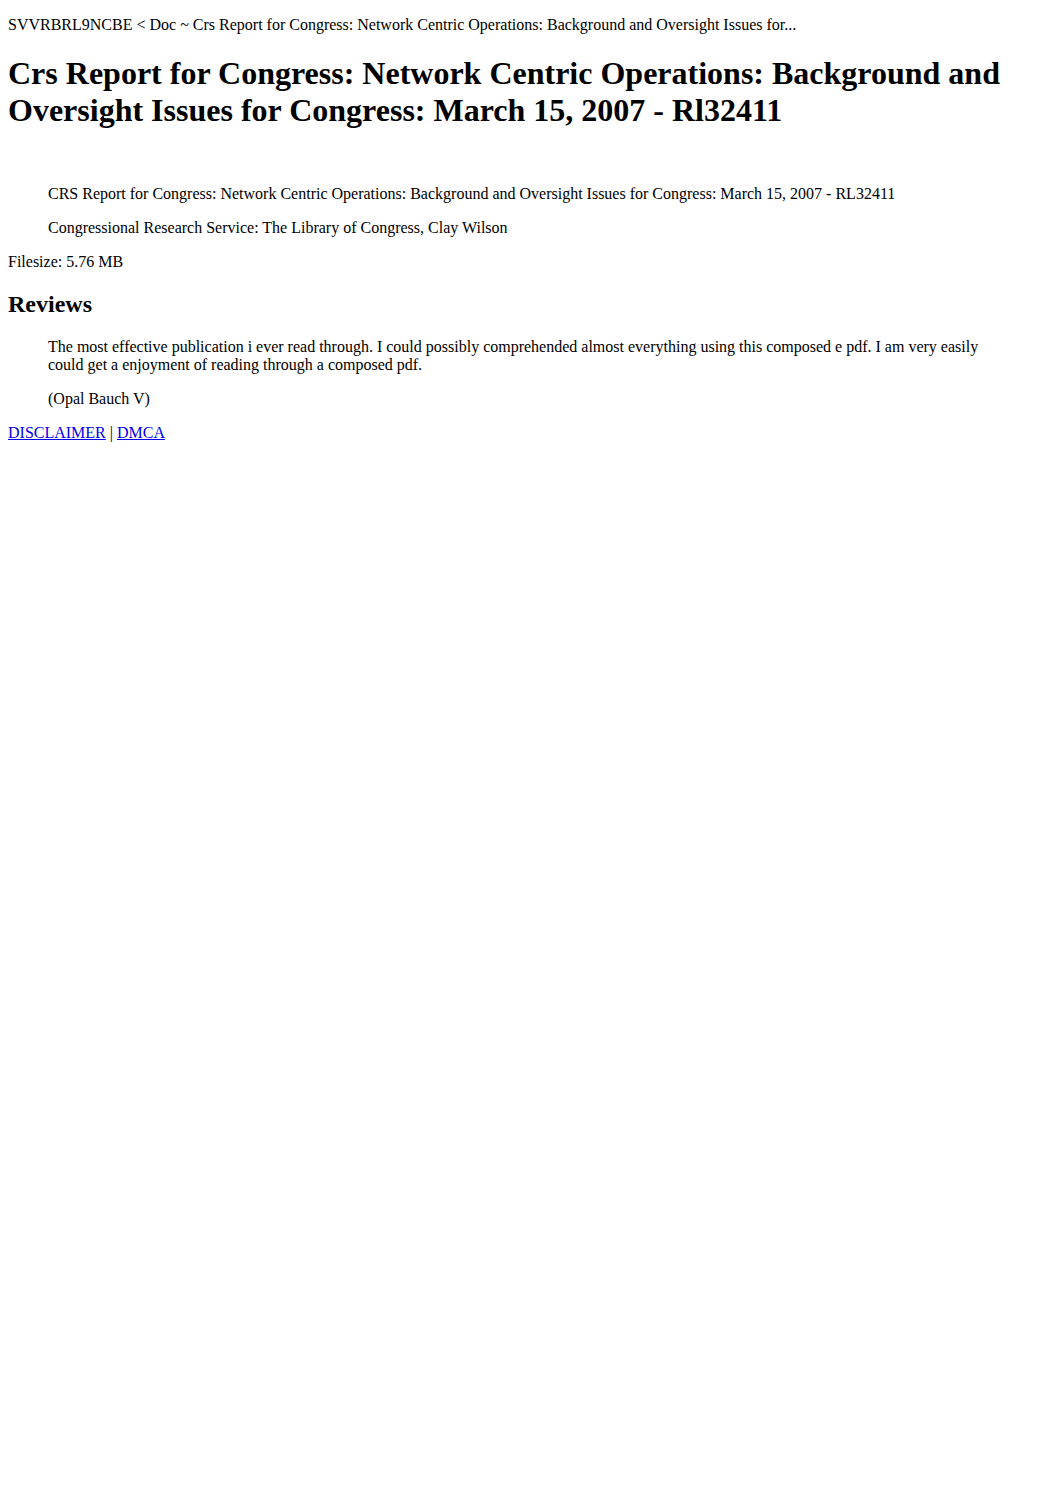SVVRBRL9NCBE < Doc ~ Crs Report for Congress: Network Centric Operations: Background and Oversight Issues for...
Crs Report for Congress: Network Centric Operations: Background and Oversight Issues for Congress: March 15, 2007 - Rl32411
CRS Report for Congress: Network Centric Operations: Background and Oversight Issues for Congress: March 15, 2007 - RL32411
Congressional Research Service: The Library of Congress, Clay Wilson
Filesize: 5.76 MB
Reviews
The most effective publication i ever read through. I could possibly comprehended almost everything using this composed e pdf. I am very easily could get a enjoyment of reading through a composed pdf.
(Opal Bauch V)
DISCLAIMER | DMCA